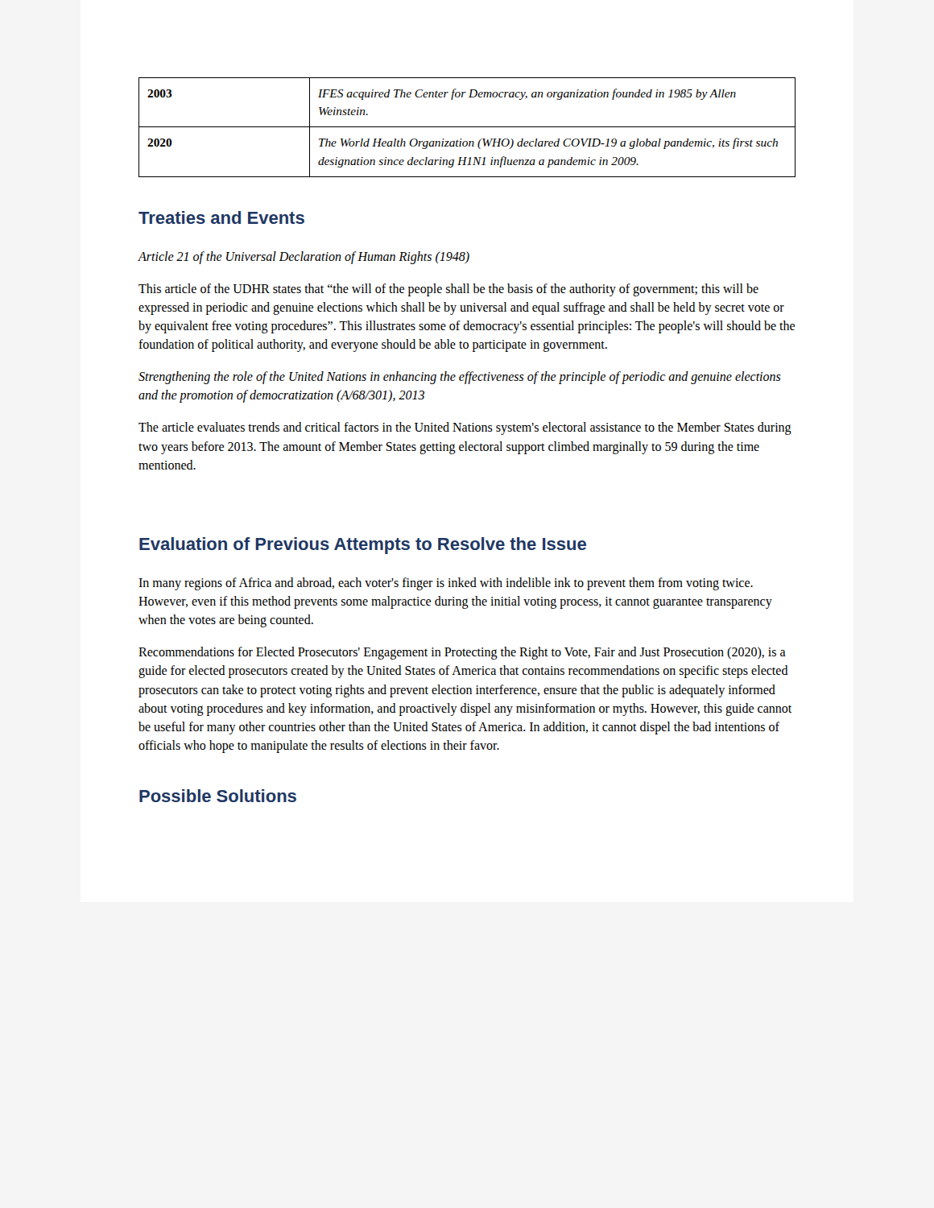| 2003 | IFES acquired The Center for Democracy, an organization founded in 1985 by Allen Weinstein. |
| 2020 | The World Health Organization (WHO) declared COVID-19 a global pandemic, its first such designation since declaring H1N1 influenza a pandemic in 2009. |
Treaties and Events
Article 21 of the Universal Declaration of Human Rights (1948)
This article of the UDHR states that “the will of the people shall be the basis of the authority of government; this will be expressed in periodic and genuine elections which shall be by universal and equal suffrage and shall be held by secret vote or by equivalent free voting procedures”. This illustrates some of democracy's essential principles: The people's will should be the foundation of political authority, and everyone should be able to participate in government.
Strengthening the role of the United Nations in enhancing the effectiveness of the principle of periodic and genuine elections and the promotion of democratization (A/68/301), 2013
The article evaluates trends and critical factors in the United Nations system's electoral assistance to the Member States during two years before 2013. The amount of Member States getting electoral support climbed marginally to 59 during the time mentioned.
Evaluation of Previous Attempts to Resolve the Issue
In many regions of Africa and abroad, each voter's finger is inked with indelible ink to prevent them from voting twice. However, even if this method prevents some malpractice during the initial voting process, it cannot guarantee transparency when the votes are being counted.
Recommendations for Elected Prosecutors' Engagement in Protecting the Right to Vote, Fair and Just Prosecution (2020), is a guide for elected prosecutors created by the United States of America that contains recommendations on specific steps elected prosecutors can take to protect voting rights and prevent election interference, ensure that the public is adequately informed about voting procedures and key information, and proactively dispel any misinformation or myths. However, this guide cannot be useful for many other countries other than the United States of America. In addition, it cannot dispel the bad intentions of officials who hope to manipulate the results of elections in their favor.
Possible Solutions